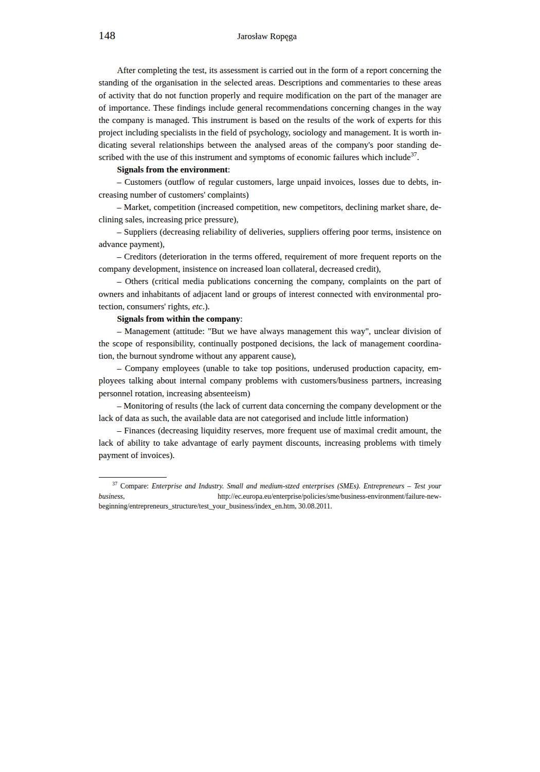148
Jarosław Ropęga
After completing the test, its assessment is carried out in the form of a report concerning the standing of the organisation in the selected areas. Descriptions and commentaries to these areas of activity that do not function properly and require modification on the part of the manager are of importance. These findings include general recommendations concerning changes in the way the company is managed. This instrument is based on the results of the work of experts for this project including specialists in the field of psychology, sociology and management. It is worth indicating several relationships between the analysed areas of the company's poor standing described with the use of this instrument and symptoms of economic failures which include37.
Signals from the environment:
– Customers (outflow of regular customers, large unpaid invoices, losses due to debts, increasing number of customers' complaints)
– Market, competition (increased competition, new competitors, declining market share, declining sales, increasing price pressure),
– Suppliers (decreasing reliability of deliveries, suppliers offering poor terms, insistence on advance payment),
– Creditors (deterioration in the terms offered, requirement of more frequent reports on the company development, insistence on increased loan collateral, decreased credit),
– Others (critical media publications concerning the company, complaints on the part of owners and inhabitants of adjacent land or groups of interest connected with environmental protection, consumers' rights, etc.).
Signals from within the company:
– Management (attitude: "But we have always management this way", unclear division of the scope of responsibility, continually postponed decisions, the lack of management coordination, the burnout syndrome without any apparent cause),
– Company employees (unable to take top positions, underused production capacity, employees talking about internal company problems with customers/business partners, increasing personnel rotation, increasing absenteeism)
– Monitoring of results (the lack of current data concerning the company development or the lack of data as such, the available data are not categorised and include little information)
– Finances (decreasing liquidity reserves, more frequent use of maximal credit amount, the lack of ability to take advantage of early payment discounts, increasing problems with timely payment of invoices).
37 Compare: Enterprise and Industry. Small and medium-stzed enterprises (SMEs). Entrepreneurs – Test your business, http://ec.europa.eu/enterprise/policies/sme/business-environment/failure-new-beginning/entrepreneurs_structure/test_your_business/index_en.htm, 30.08.2011.